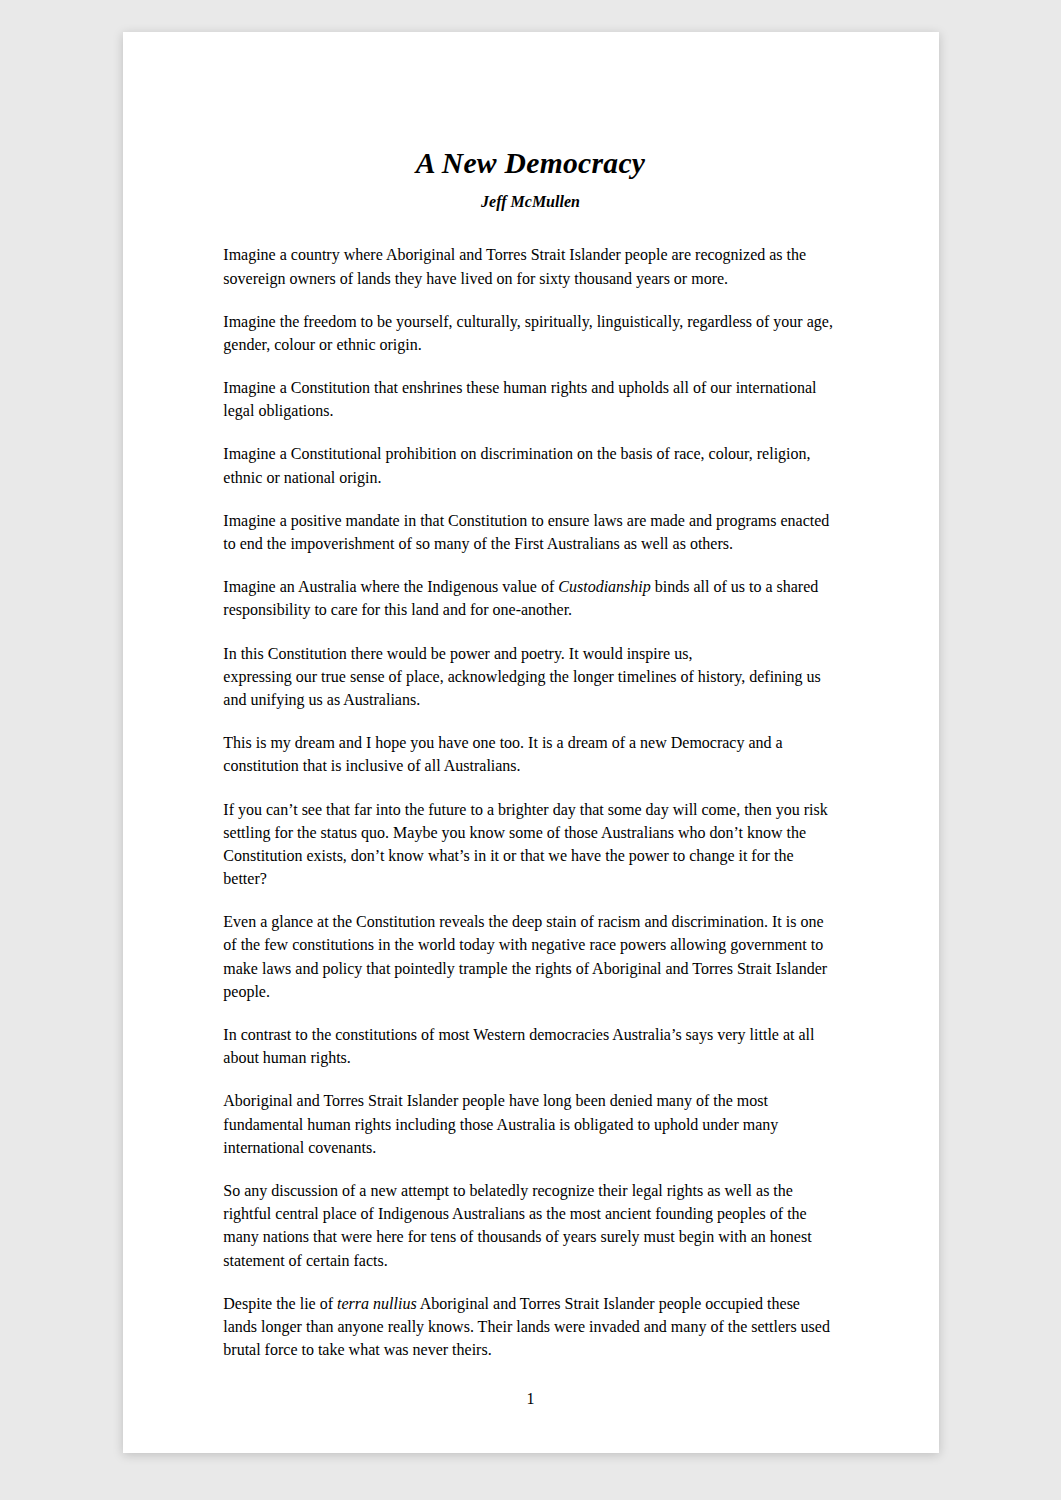A New Democracy
Jeff McMullen
Imagine a country where Aboriginal and Torres Strait Islander people are recognized as the sovereign owners of lands they have lived on for sixty thousand years or more.
Imagine the freedom to be yourself, culturally, spiritually, linguistically, regardless of your age, gender, colour or ethnic origin.
Imagine a Constitution that enshrines these human rights and upholds all of our international legal obligations.
Imagine a Constitutional prohibition on discrimination on the basis of race, colour, religion, ethnic or national origin.
Imagine a positive mandate in that Constitution to ensure laws are made and programs enacted to end the impoverishment of so many of the First Australians as well as others.
Imagine an Australia where the Indigenous value of Custodianship binds all of us to a shared responsibility to care for this land and for one-another.
In this Constitution there would be power and poetry. It would inspire us,
expressing our true sense of place, acknowledging the longer timelines of history, defining us and unifying us as Australians.
This is my dream and I hope you have one too. It is a dream of a new Democracy and a constitution that is inclusive of all Australians.
If you can’t see that far into the future to a brighter day that some day will come, then you risk settling for the status quo. Maybe you know some of those Australians who don’t know the Constitution exists, don’t know what’s in it or that we have the power to change it for the better?
Even a glance at the Constitution reveals the deep stain of racism and discrimination. It is one of the few constitutions in the world today with negative race powers allowing government to make laws and policy that pointedly trample the rights of Aboriginal and Torres Strait Islander people.
In contrast to the constitutions of most Western democracies Australia’s says very little at all about human rights.
Aboriginal and Torres Strait Islander people have long been denied many of the most fundamental human rights including those Australia is obligated to uphold under many international covenants.
So any discussion of a new attempt to belatedly recognize their legal rights as well as the rightful central place of Indigenous Australians as the most ancient founding peoples of the many nations that were here for tens of thousands of years surely must begin with an honest statement of certain facts.
Despite the lie of terra nullius Aboriginal and Torres Strait Islander people occupied these lands longer than anyone really knows. Their lands were invaded and many of the settlers used brutal force to take what was never theirs.
1